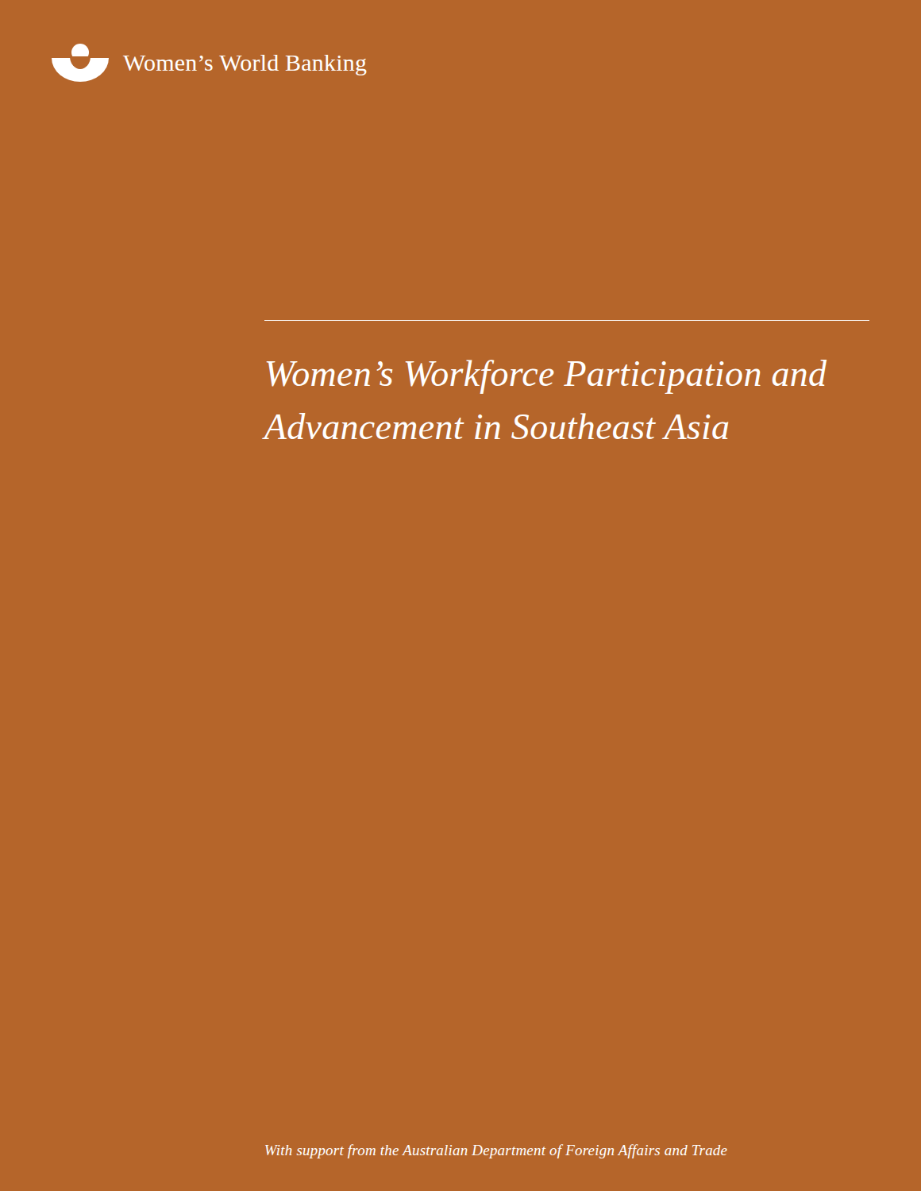Women’s World Banking
Women’s Workforce Participation and Advancement in Southeast Asia
With support from the Australian Department of Foreign Affairs and Trade